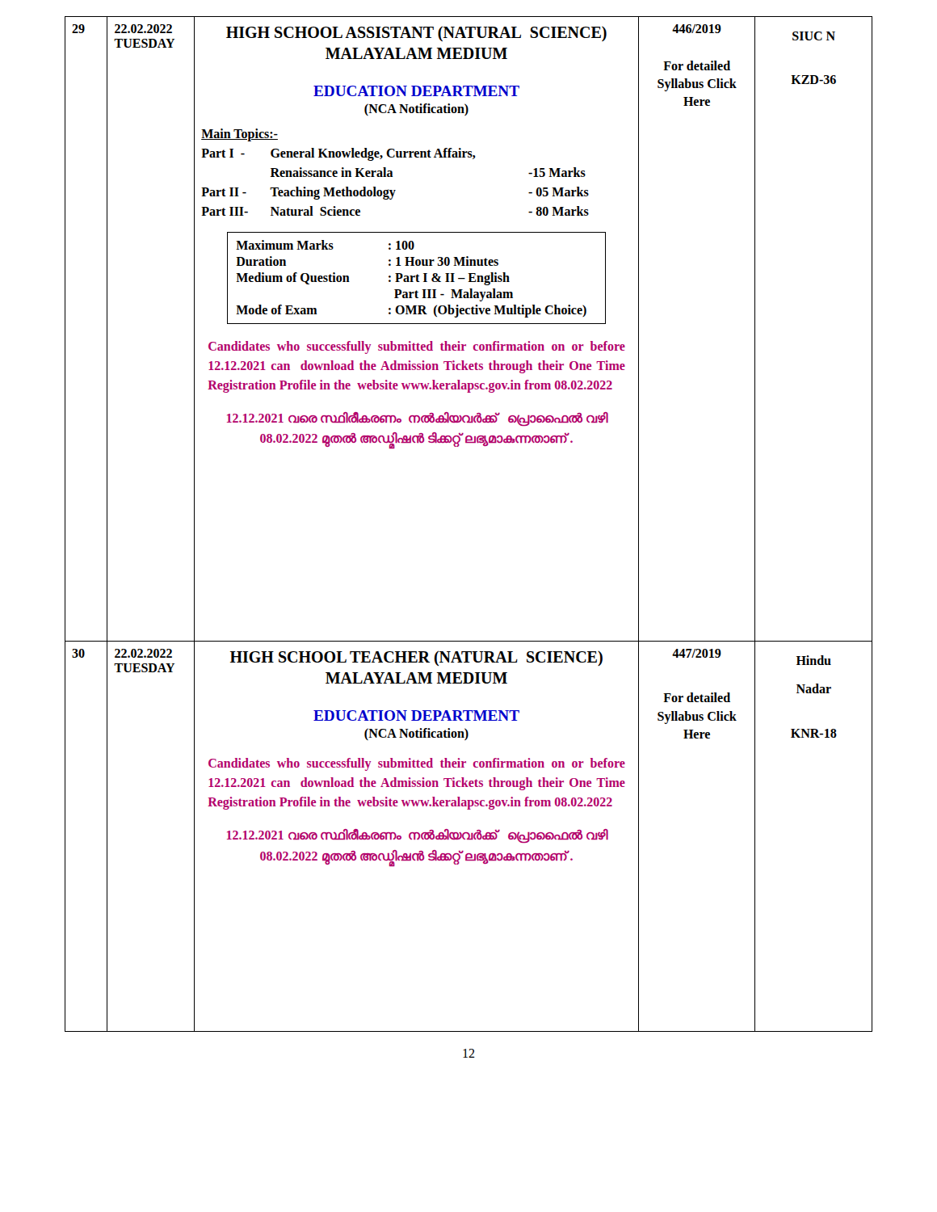| 29 | 22.02.2022 TUESDAY | HIGH SCHOOL ASSISTANT (NATURAL SCIENCE) MALAYALAM MEDIUM EDUCATION DEPARTMENT (NCA Notification) Main Topics:- / Part I - / General Knowledge, Current Affairs, / / / / Renaissance in Kerala / -15 Marks / / Part II - / Teaching Methodology / - 05 Marks / / Part III- / Natural Science / - 80 Marks / / Maximum Marks / : 100 / / Duration / : 1 Hour 30 Minutes / / Medium of Question / : Part I & II – English / / / Part III - Malayalam / / Mode of Exam / : OMR (Objective Multiple Choice) / Candidates who successfully submitted their confirmation on or before 12.12.2021 can download the Admission Tickets through their One Time Registration Profile in the website www.keralapsc.gov.in from 08.02.2022 12.12.2021 വരെ സ്ഥിരീകരണം നൽകിയവർക്ക് പ്രൊഫൈൽ വഴി 08.02.2022 മുതൽ അഡ്മിഷൻ ടിക്കറ്റ് ലഭ്യമാകുന്നതാണ് . | 446/2019 For detailed Syllabus Click Here | SIUC N KZD-36 |
| 30 | 22.02.2022 TUESDAY | HIGH SCHOOL TEACHER (NATURAL SCIENCE) MALAYALAM MEDIUM EDUCATION DEPARTMENT (NCA Notification) Candidates who successfully submitted their confirmation on or before 12.12.2021 can download the Admission Tickets through their One Time Registration Profile in the website www.keralapsc.gov.in from 08.02.2022 12.12.2021 വരെ സ്ഥിരീകരണം നൽകിയവർക്ക് പ്രൊഫൈൽ വഴി 08.02.2022 മുതൽ അഡ്മിഷൻ ടിക്കറ്റ് ലഭ്യമാകുന്നതാണ് . | 447/2019 For detailed Syllabus Click Here | Hindu Nadar KNR-18 |
12